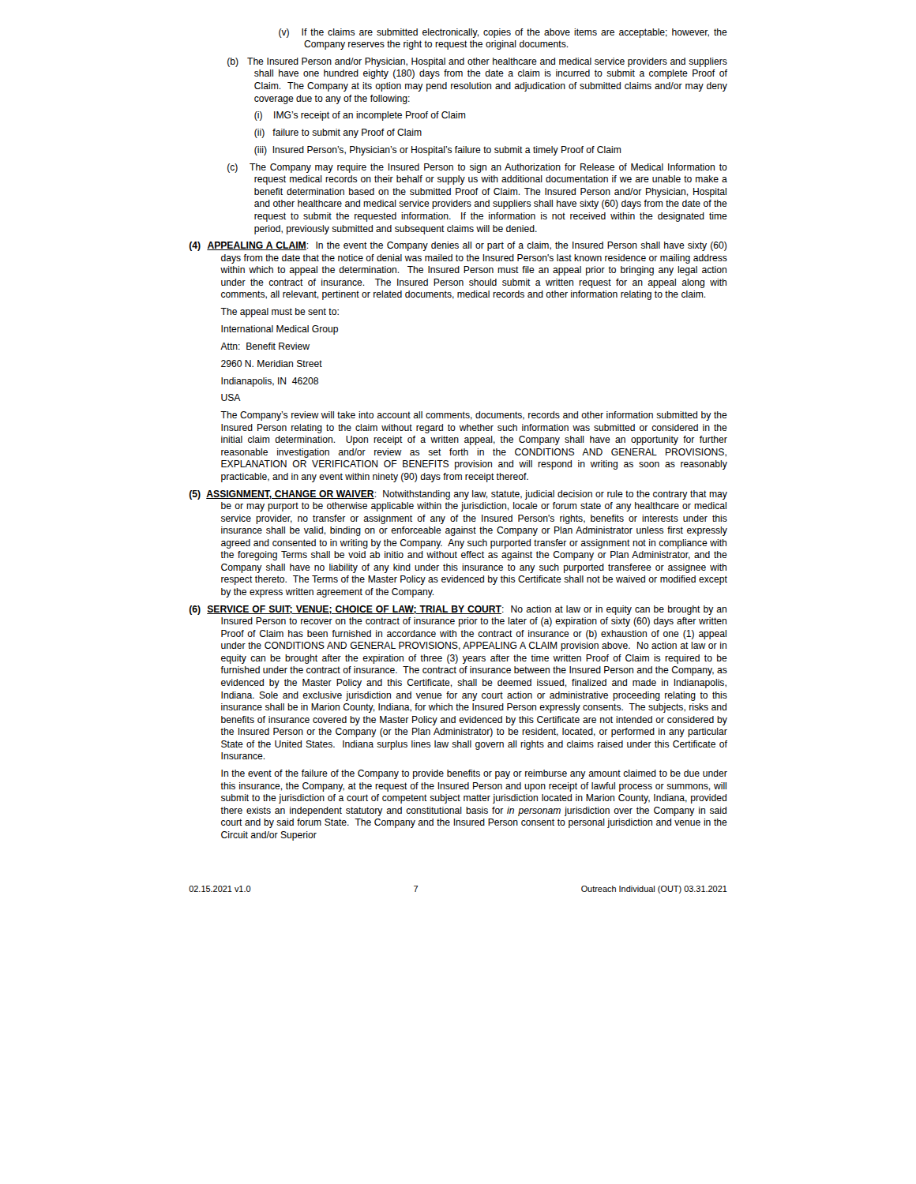(v) If the claims are submitted electronically, copies of the above items are acceptable; however, the Company reserves the right to request the original documents.
(b) The Insured Person and/or Physician, Hospital and other healthcare and medical service providers and suppliers shall have one hundred eighty (180) days from the date a claim is incurred to submit a complete Proof of Claim. The Company at its option may pend resolution and adjudication of submitted claims and/or may deny coverage due to any of the following:
(i) IMG’s receipt of an incomplete Proof of Claim
(ii) failure to submit any Proof of Claim
(iii) Insured Person’s, Physician’s or Hospital’s failure to submit a timely Proof of Claim
(c) The Company may require the Insured Person to sign an Authorization for Release of Medical Information to request medical records on their behalf or supply us with additional documentation if we are unable to make a benefit determination based on the submitted Proof of Claim. The Insured Person and/or Physician, Hospital and other healthcare and medical service providers and suppliers shall have sixty (60) days from the date of the request to submit the requested information. If the information is not received within the designated time period, previously submitted and subsequent claims will be denied.
(4) APPEALING A CLAIM: In the event the Company denies all or part of a claim, the Insured Person shall have sixty (60) days from the date that the notice of denial was mailed to the Insured Person's last known residence or mailing address within which to appeal the determination. The Insured Person must file an appeal prior to bringing any legal action under the contract of insurance. The Insured Person should submit a written request for an appeal along with comments, all relevant, pertinent or related documents, medical records and other information relating to the claim.
The appeal must be sent to:
International Medical Group
Attn: Benefit Review
2960 N. Meridian Street
Indianapolis, IN 46208
USA
The Company’s review will take into account all comments, documents, records and other information submitted by the Insured Person relating to the claim without regard to whether such information was submitted or considered in the initial claim determination. Upon receipt of a written appeal, the Company shall have an opportunity for further reasonable investigation and/or review as set forth in the CONDITIONS AND GENERAL PROVISIONS, EXPLANATION OR VERIFICATION OF BENEFITS provision and will respond in writing as soon as reasonably practicable, and in any event within ninety (90) days from receipt thereof.
(5) ASSIGNMENT, CHANGE OR WAIVER: Notwithstanding any law, statute, judicial decision or rule to the contrary that may be or may purport to be otherwise applicable within the jurisdiction, locale or forum state of any healthcare or medical service provider, no transfer or assignment of any of the Insured Person's rights, benefits or interests under this insurance shall be valid, binding on or enforceable against the Company or Plan Administrator unless first expressly agreed and consented to in writing by the Company. Any such purported transfer or assignment not in compliance with the foregoing Terms shall be void ab initio and without effect as against the Company or Plan Administrator, and the Company shall have no liability of any kind under this insurance to any such purported transferee or assignee with respect thereto. The Terms of the Master Policy as evidenced by this Certificate shall not be waived or modified except by the express written agreement of the Company.
(6) SERVICE OF SUIT; VENUE; CHOICE OF LAW; TRIAL BY COURT: No action at law or in equity can be brought by an Insured Person to recover on the contract of insurance prior to the later of (a) expiration of sixty (60) days after written Proof of Claim has been furnished in accordance with the contract of insurance or (b) exhaustion of one (1) appeal under the CONDITIONS AND GENERAL PROVISIONS, APPEALING A CLAIM provision above. No action at law or in equity can be brought after the expiration of three (3) years after the time written Proof of Claim is required to be furnished under the contract of insurance. The contract of insurance between the Insured Person and the Company, as evidenced by the Master Policy and this Certificate, shall be deemed issued, finalized and made in Indianapolis, Indiana. Sole and exclusive jurisdiction and venue for any court action or administrative proceeding relating to this insurance shall be in Marion County, Indiana, for which the Insured Person expressly consents. The subjects, risks and benefits of insurance covered by the Master Policy and evidenced by this Certificate are not intended or considered by the Insured Person or the Company (or the Plan Administrator) to be resident, located, or performed in any particular State of the United States. Indiana surplus lines law shall govern all rights and claims raised under this Certificate of Insurance.
In the event of the failure of the Company to provide benefits or pay or reimburse any amount claimed to be due under this insurance, the Company, at the request of the Insured Person and upon receipt of lawful process or summons, will submit to the jurisdiction of a court of competent subject matter jurisdiction located in Marion County, Indiana, provided there exists an independent statutory and constitutional basis for in personam jurisdiction over the Company in said court and by said forum State. The Company and the Insured Person consent to personal jurisdiction and venue in the Circuit and/or Superior
02.15.2021 v1.0
7
Outreach Individual (OUT) 03.31.2021